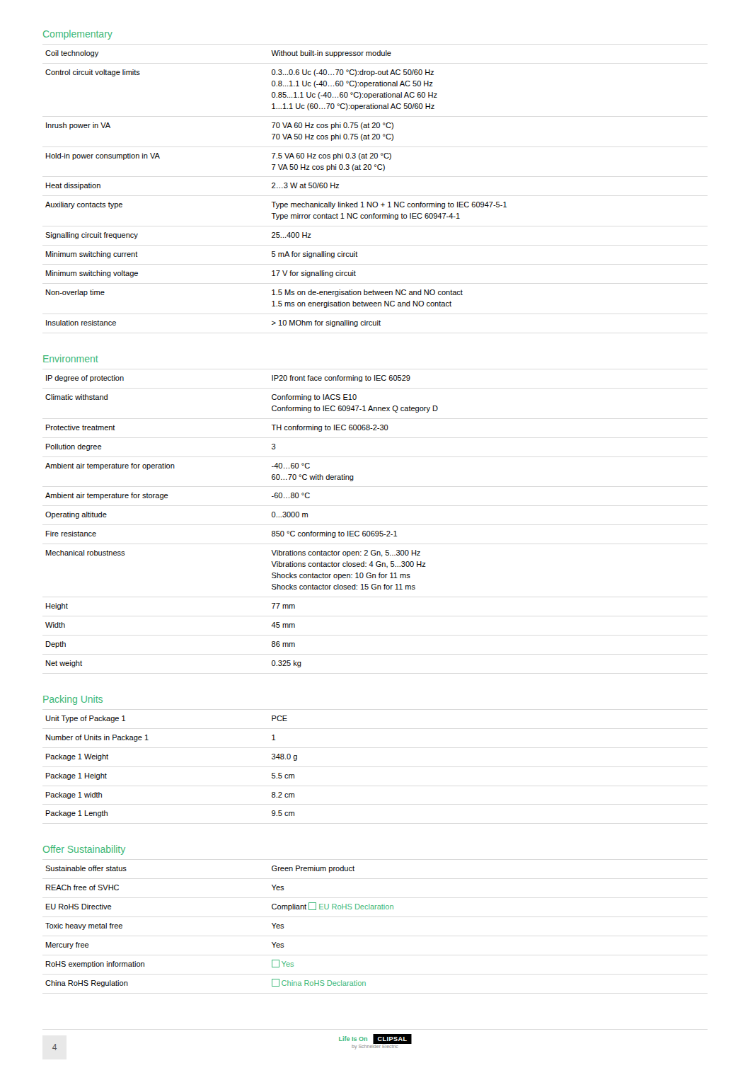Complementary
| Coil technology | Without built-in suppressor module |
| Control circuit voltage limits | 0.3...0.6 Uc (-40…70 °C):drop-out AC 50/60 Hz 0.8...1.1 Uc (-40…60 °C):operational AC 50 Hz 0.85...1.1 Uc (-40…60 °C):operational AC 60 Hz 1...1.1 Uc (60…70 °C):operational AC 50/60 Hz |
| Inrush power in VA | 70 VA 60 Hz cos phi 0.75 (at 20 °C) 70 VA 50 Hz cos phi 0.75 (at 20 °C) |
| Hold-in power consumption in VA | 7.5 VA 60 Hz cos phi 0.3 (at 20 °C) 7 VA 50 Hz cos phi 0.3 (at 20 °C) |
| Heat dissipation | 2…3 W at 50/60 Hz |
| Auxiliary contacts type | Type mechanically linked 1 NO + 1 NC conforming to IEC 60947-5-1 Type mirror contact 1 NC conforming to IEC 60947-4-1 |
| Signalling circuit frequency | 25...400 Hz |
| Minimum switching current | 5 mA for signalling circuit |
| Minimum switching voltage | 17 V for signalling circuit |
| Non-overlap time | 1.5 Ms on de-energisation between NC and NO contact 1.5 ms on energisation between NC and NO contact |
| Insulation resistance | > 10 MOhm for signalling circuit |
Environment
| IP degree of protection | IP20 front face conforming to IEC 60529 |
| Climatic withstand | Conforming to IACS E10 Conforming to IEC 60947-1 Annex Q category D |
| Protective treatment | TH conforming to IEC 60068-2-30 |
| Pollution degree | 3 |
| Ambient air temperature for operation | -40…60 °C 60…70 °C with derating |
| Ambient air temperature for storage | -60…80 °C |
| Operating altitude | 0...3000 m |
| Fire resistance | 850 °C conforming to IEC 60695-2-1 |
| Mechanical robustness | Vibrations contactor open: 2 Gn, 5...300 Hz Vibrations contactor closed: 4 Gn, 5...300 Hz Shocks contactor open: 10 Gn for 11 ms Shocks contactor closed: 15 Gn for 11 ms |
| Height | 77 mm |
| Width | 45 mm |
| Depth | 86 mm |
| Net weight | 0.325 kg |
Packing Units
| Unit Type of Package 1 | PCE |
| Number of Units in Package 1 | 1 |
| Package 1 Weight | 348.0 g |
| Package 1 Height | 5.5 cm |
| Package 1 width | 8.2 cm |
| Package 1 Length | 9.5 cm |
Offer Sustainability
| Sustainable offer status | Green Premium product |
| REACh free of SVHC | Yes |
| EU RoHS Directive | Compliant EU RoHS Declaration |
| Toxic heavy metal free | Yes |
| Mercury free | Yes |
| RoHS exemption information | Yes |
| China RoHS Regulation | China RoHS Declaration |
4
Life Is On CLIPSAL by Schneider Electric